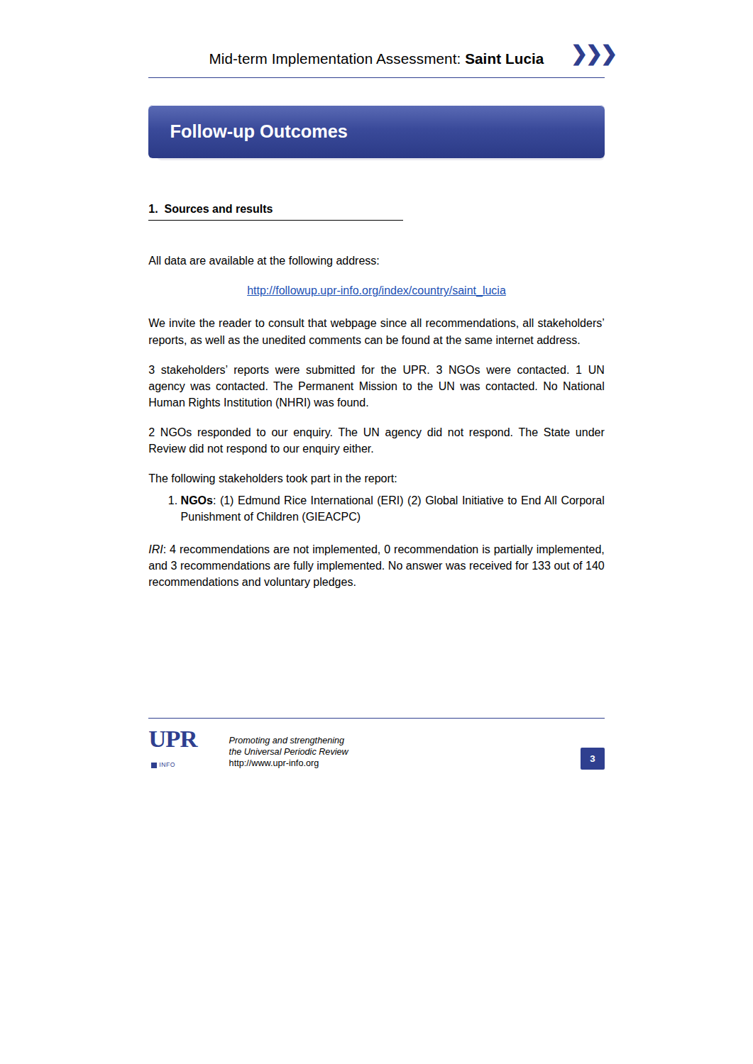❯❯❯
Mid-term Implementation Assessment: Saint Lucia
Follow-up Outcomes
1. Sources and results
All data are available at the following address:
http://followup.upr-info.org/index/country/saint_lucia
We invite the reader to consult that webpage since all recommendations, all stakeholders’ reports, as well as the unedited comments can be found at the same internet address.
3 stakeholders’ reports were submitted for the UPR. 3 NGOs were contacted. 1 UN agency was contacted. The Permanent Mission to the UN was contacted. No National Human Rights Institution (NHRI) was found.
2 NGOs responded to our enquiry. The UN agency did not respond. The State under Review did not respond to our enquiry either.
The following stakeholders took part in the report:
NGOs: (1) Edmund Rice International (ERI) (2) Global Initiative to End All Corporal Punishment of Children (GIEACPC)
IRI: 4 recommendations are not implemented, 0 recommendation is partially implemented, and 3 recommendations are fully implemented. No answer was received for 133 out of 140 recommendations and voluntary pledges.
UPR
INFO
Promoting and strengthening
the Universal Periodic Review
http://www.upr-info.org
3